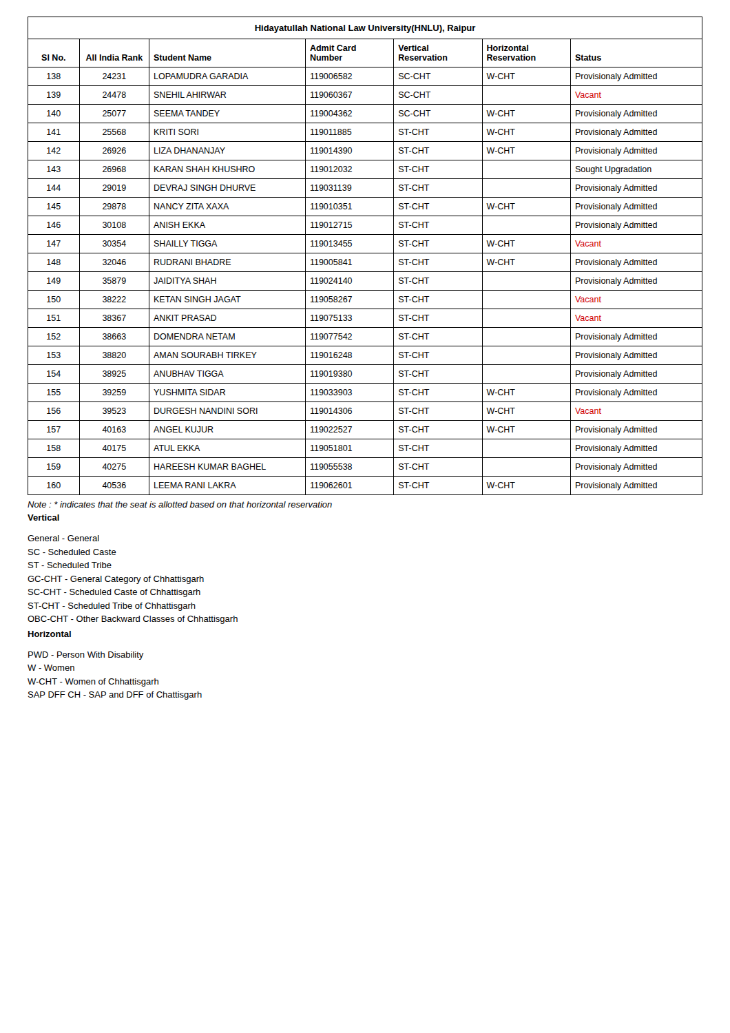Hidayatullah National Law University(HNLU), Raipur
| Sl No. | All India Rank | Student Name | Admit Card Number | Vertical Reservation | Horizontal Reservation | Status |
| --- | --- | --- | --- | --- | --- | --- |
| 138 | 24231 | LOPAMUDRA GARADIA | 119006582 | SC-CHT | W-CHT | Provisionaly Admitted |
| 139 | 24478 | SNEHIL AHIRWAR | 119060367 | SC-CHT | | Vacant |
| 140 | 25077 | SEEMA TANDEY | 119004362 | SC-CHT | W-CHT | Provisionaly Admitted |
| 141 | 25568 | KRITI SORI | 119011885 | ST-CHT | W-CHT | Provisionaly Admitted |
| 142 | 26926 | LIZA DHANANJAY | 119014390 | ST-CHT | W-CHT | Provisionaly Admitted |
| 143 | 26968 | KARAN SHAH KHUSHRO | 119012032 | ST-CHT | | Sought Upgradation |
| 144 | 29019 | DEVRAJ SINGH DHURVE | 119031139 | ST-CHT | | Provisionaly Admitted |
| 145 | 29878 | NANCY ZITA XAXA | 119010351 | ST-CHT | W-CHT | Provisionaly Admitted |
| 146 | 30108 | ANISH EKKA | 119012715 | ST-CHT | | Provisionaly Admitted |
| 147 | 30354 | SHAILLY TIGGA | 119013455 | ST-CHT | W-CHT | Vacant |
| 148 | 32046 | RUDRANI BHADRE | 119005841 | ST-CHT | W-CHT | Provisionaly Admitted |
| 149 | 35879 | JAIDITYA SHAH | 119024140 | ST-CHT | | Provisionaly Admitted |
| 150 | 38222 | KETAN SINGH JAGAT | 119058267 | ST-CHT | | Vacant |
| 151 | 38367 | ANKIT PRASAD | 119075133 | ST-CHT | | Vacant |
| 152 | 38663 | DOMENDRA NETAM | 119077542 | ST-CHT | | Provisionaly Admitted |
| 153 | 38820 | AMAN SOURABH TIRKEY | 119016248 | ST-CHT | | Provisionaly Admitted |
| 154 | 38925 | ANUBHAV TIGGA | 119019380 | ST-CHT | | Provisionaly Admitted |
| 155 | 39259 | YUSHMITA SIDAR | 119033903 | ST-CHT | W-CHT | Provisionaly Admitted |
| 156 | 39523 | DURGESH NANDINI SORI | 119014306 | ST-CHT | W-CHT | Vacant |
| 157 | 40163 | ANGEL KUJUR | 119022527 | ST-CHT | W-CHT | Provisionaly Admitted |
| 158 | 40175 | ATUL EKKA | 119051801 | ST-CHT | | Provisionaly Admitted |
| 159 | 40275 | HAREESH KUMAR BAGHEL | 119055538 | ST-CHT | | Provisionaly Admitted |
| 160 | 40536 | LEEMA RANI LAKRA | 119062601 | ST-CHT | W-CHT | Provisionaly Admitted |
Note : * indicates that the seat is allotted based on that horizontal reservation
Vertical
General - General
SC - Scheduled Caste
ST - Scheduled Tribe
GC-CHT - General Category of Chhattisgarh
SC-CHT - Scheduled Caste of Chhattisgarh
ST-CHT - Scheduled Tribe of Chhattisgarh
OBC-CHT - Other Backward Classes of Chhattisgarh
Horizontal
PWD - Person With Disability
W - Women
W-CHT - Women of Chhattisgarh
SAP DFF CH - SAP and DFF of Chattisgarh